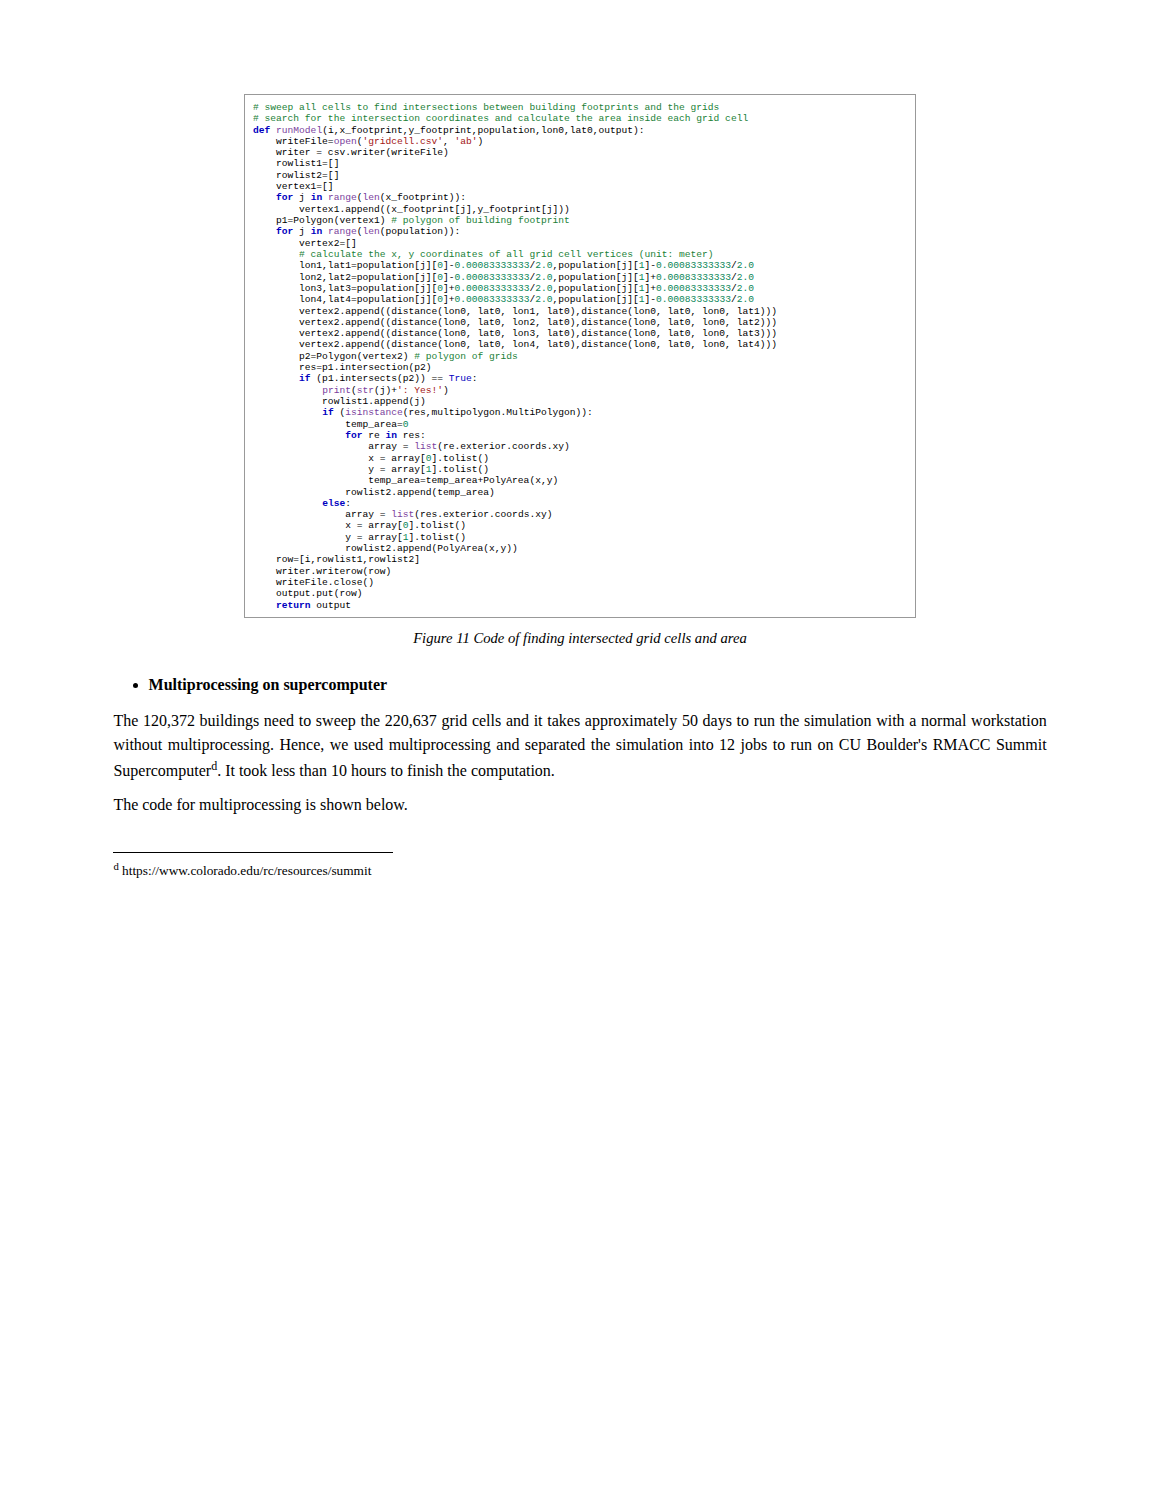# sweep all cells to find intersections between building footprints and the grids
# search for the intersection coordinates and calculate the area inside each grid cell
def runModel(i,x_footprint,y_footprint,population,lon0,lat0,output):
    writeFile=open('gridcell.csv', 'ab')
    writer = csv.writer(writeFile)
    rowlist1=[]
    rowlist2=[]
    vertex1=[]
    for j in range(len(x_footprint)):
        vertex1.append((x_footprint[j],y_footprint[j]))
    p1=Polygon(vertex1) # polygon of building footprint
    for j in range(len(population)):
        vertex2=[]
        # calculate the x, y coordinates of all grid cell vertices (unit: meter)
        lon1,lat1=population[j][0]-0.00083333333/2.0,population[j][1]-0.00083333333/2.0
        lon2,lat2=population[j][0]-0.00083333333/2.0,population[j][1]+0.00083333333/2.0
        lon3,lat3=population[j][0]+0.00083333333/2.0,population[j][1]+0.00083333333/2.0
        lon4,lat4=population[j][0]+0.00083333333/2.0,population[j][1]-0.00083333333/2.0
        vertex2.append((distance(lon0, lat0, lon1, lat0),distance(lon0, lat0, lon0, lat1)))
        vertex2.append((distance(lon0, lat0, lon2, lat0),distance(lon0, lat0, lon0, lat2)))
        vertex2.append((distance(lon0, lat0, lon3, lat0),distance(lon0, lat0, lon0, lat3)))
        vertex2.append((distance(lon0, lat0, lon4, lat0),distance(lon0, lat0, lon0, lat4)))
        p2=Polygon(vertex2) # polygon of grids
        res=p1.intersection(p2)
        if (p1.intersects(p2)) == True:
            print(str(j)+': Yes!')
            rowlist1.append(j)
            if (isinstance(res,multipolygon.MultiPolygon)):
                temp_area=0
                for re in res:
                    array = list(re.exterior.coords.xy)
                    x = array[0].tolist()
                    y = array[1].tolist()
                    temp_area=temp_area+PolyArea(x,y)
                rowlist2.append(temp_area)
            else:
                array = list(res.exterior.coords.xy)
                x = array[0].tolist()
                y = array[1].tolist()
                rowlist2.append(PolyArea(x,y))
    row=[i,rowlist1,rowlist2]
    writer.writerow(row)
    writeFile.close()
    output.put(row)
    return output
Figure 11 Code of finding intersected grid cells and area
Multiprocessing on supercomputer
The 120,372 buildings need to sweep the 220,637 grid cells and it takes approximately 50 days to run the simulation with a normal workstation without multiprocessing. Hence, we used multiprocessing and separated the simulation into 12 jobs to run on CU Boulder's RMACC Summit Supercomputerd. It took less than 10 hours to finish the computation.
The code for multiprocessing is shown below.
d https://www.colorado.edu/rc/resources/summit